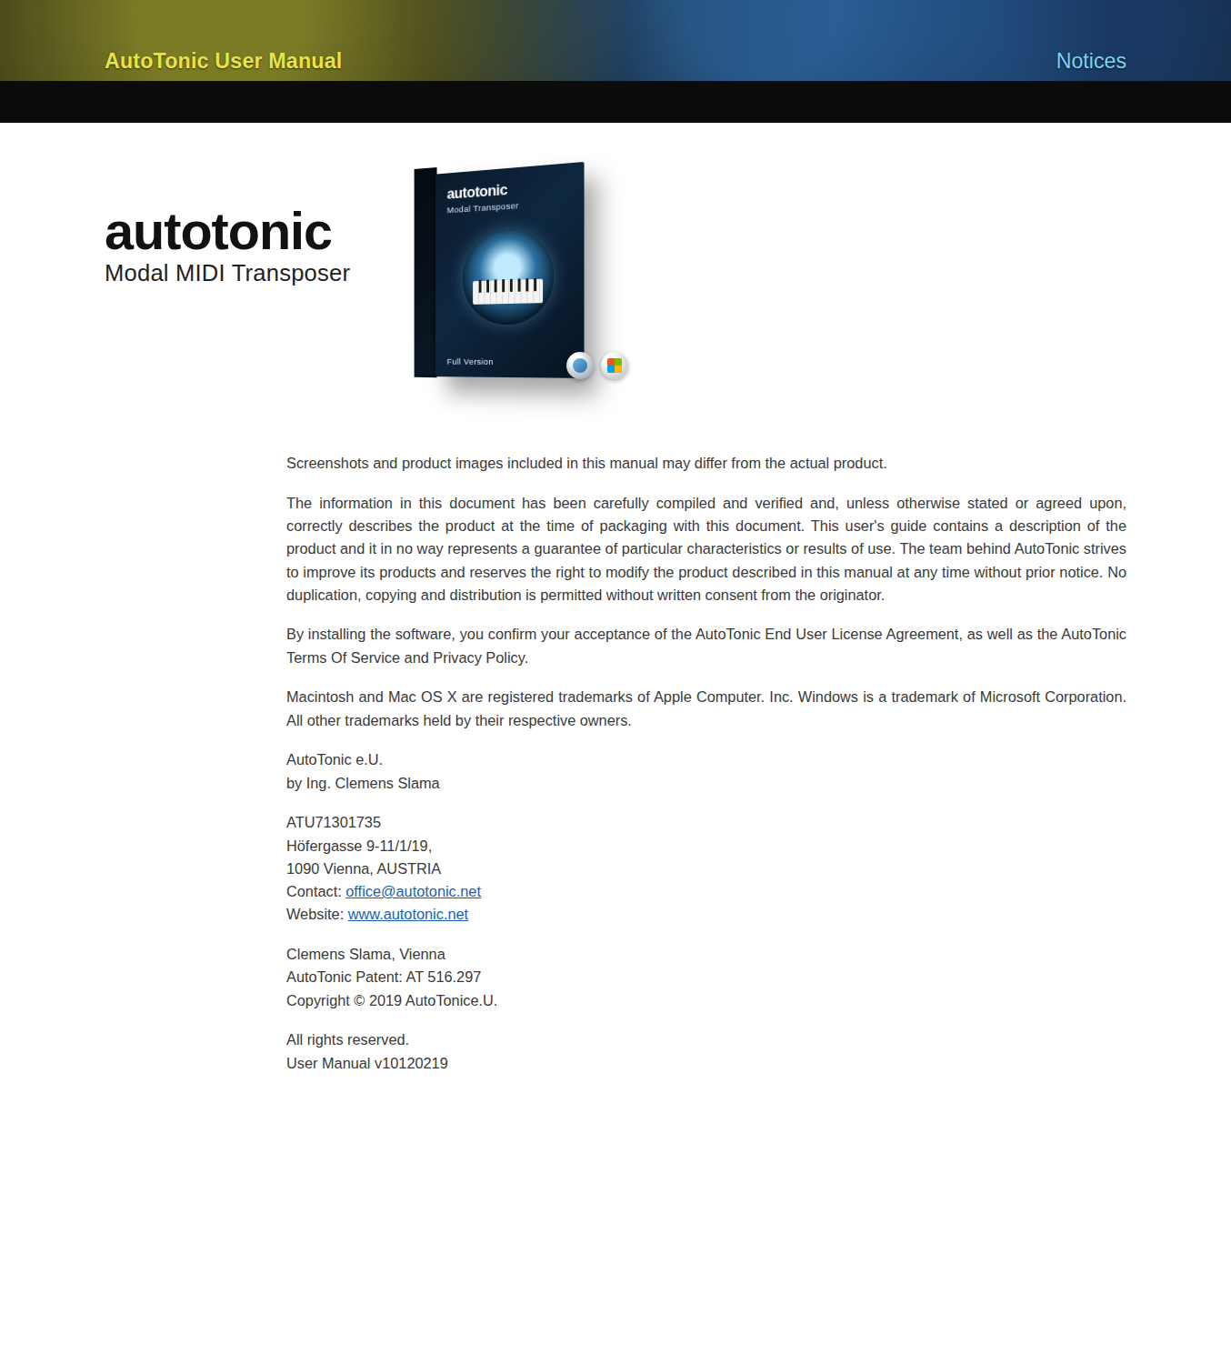AutoTonic User Manual
Notices
autotonic
Modal MIDI Transposer
autotonic
Modal Transposer
Full Version
Screenshots and product images included in this manual may differ from the actual product.
The information in this document has been carefully compiled and verified and, unless otherwise stated or agreed upon, correctly describes the product at the time of packaging with this document. This user's guide contains a description of the product and it in no way represents a guarantee of particular characteristics or results of use. The team behind AutoTonic strives to improve its products and reserves the right to modify the product described in this manual at any time without prior notice. No duplication, copying and distribution is permitted without written consent from the originator.
By installing the software, you confirm your acceptance of the AutoTonic End User License Agreement, as well as the AutoTonic Terms Of Service and Privacy Policy.
Macintosh and Mac OS X are registered trademarks of Apple Computer. Inc. Windows is a trademark of Microsoft Corporation. All other trademarks held by their respective owners.
AutoTonic e.U.
by Ing. Clemens Slama
ATU71301735
Höfergasse 9-11/1/19,
1090 Vienna, AUSTRIA
Contact: office@autotonic.net
Website: www.autotonic.net
Clemens Slama, Vienna
AutoTonic Patent: AT 516.297
Copyright © 2019 AutoTonice.U.
All rights reserved.
User Manual v10120219